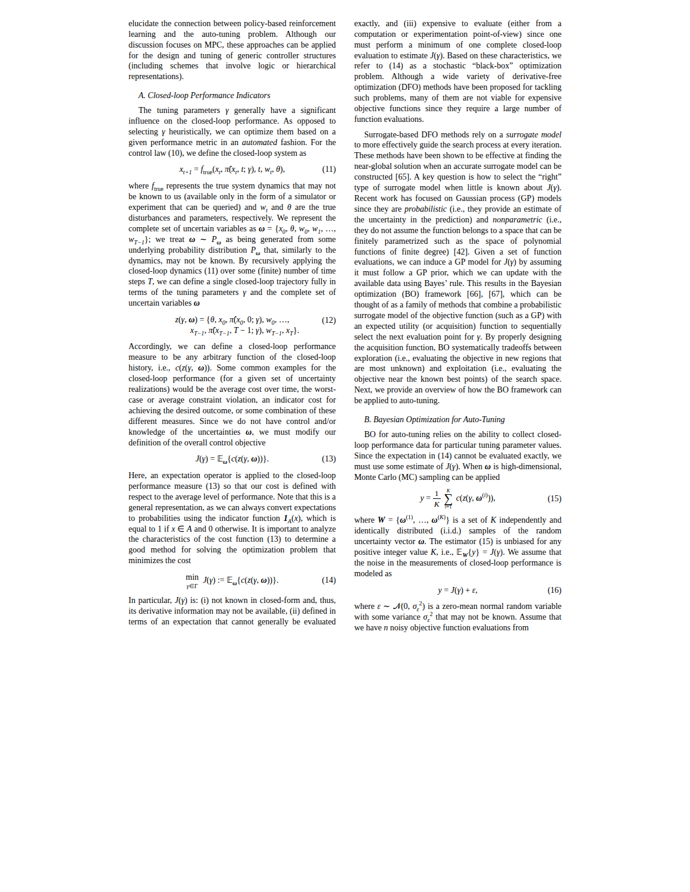elucidate the connection between policy-based reinforcement learning and the auto-tuning problem. Although our discussion focuses on MPC, these approaches can be applied for the design and tuning of generic controller structures (including schemes that involve logic or hierarchical representations).
A. Closed-loop Performance Indicators
The tuning parameters γ generally have a significant influence on the closed-loop performance. As opposed to selecting γ heuristically, we can optimize them based on a given performance metric in an automated fashion. For the control law (10), we define the closed-loop system as
xt+1 = ftrue(xt, π̂(xt, t; γ), t, wt, θ),(11)
where ftrue represents the true system dynamics that may not be known to us (available only in the form of a simulator or experiment that can be queried) and wt and θ are the true disturbances and parameters, respectively. We represent the complete set of uncertain variables as ω = {x0, θ, w0, w1, …, wT−1}; we treat ω ∼ Pω as being generated from some underlying probability distribution Pω that, similarly to the dynamics, may not be known. By recursively applying the closed-loop dynamics (11) over some (finite) number of time steps T, we can define a single closed-loop trajectory fully in terms of the tuning parameters γ and the complete set of uncertain variables ω
z(γ, ω) = {θ, x0, π̂(x0, 0; γ), w0, …, xT−1, π̂(xT−1, T − 1; γ), wT−1, xT}. (12)
Accordingly, we can define a closed-loop performance measure to be any arbitrary function of the closed-loop history, i.e., c(z(γ, ω)). Some common examples for the closed-loop performance (for a given set of uncertainty realizations) would be the average cost over time, the worst-case or average constraint violation, an indicator cost for achieving the desired outcome, or some combination of these different measures. Since we do not have control and/or knowledge of the uncertainties ω, we must modify our definition of the overall control objective
J(γ) = 𝔼ω{c(z(γ, ω))}.(13)
Here, an expectation operator is applied to the closed-loop performance measure (13) so that our cost is defined with respect to the average level of performance. Note that this is a general representation, as we can always convert expectations to probabilities using the indicator function 1A(x), which is equal to 1 if x ∈ A and 0 otherwise. It is important to analyze the characteristics of the cost function (13) to determine a good method for solving the optimization problem that minimizes the cost
min γ∈Γ J(γ) := 𝔼ω{c(z(γ, ω))}.(14)
In particular, J(γ) is: (i) not known in closed-form and, thus, its derivative information may not be available, (ii) defined in terms of an expectation that cannot generally be evaluated exactly, and (iii) expensive to evaluate (either from a computation or experimentation point-of-view) since one must perform a minimum of one complete closed-loop evaluation to estimate J(γ). Based on these characteristics, we refer to (14) as a stochastic “black-box” optimization problem. Although a wide variety of derivative-free optimization (DFO) methods have been proposed for tackling such problems, many of them are not viable for expensive objective functions since they require a large number of function evaluations.
Surrogate-based DFO methods rely on a surrogate model to more effectively guide the search process at every iteration. These methods have been shown to be effective at finding the near-global solution when an accurate surrogate model can be constructed [65]. A key question is how to select the “right” type of surrogate model when little is known about J(γ). Recent work has focused on Gaussian process (GP) models since they are probabilistic (i.e., they provide an estimate of the uncertainty in the prediction) and nonparametric (i.e., they do not assume the function belongs to a space that can be finitely parametrized such as the space of polynomial functions of finite degree) [42]. Given a set of function evaluations, we can induce a GP model for J(γ) by assuming it must follow a GP prior, which we can update with the available data using Bayes’ rule. This results in the Bayesian optimization (BO) framework [66], [67], which can be thought of as a family of methods that combine a probabilistic surrogate model of the objective function (such as a GP) with an expected utility (or acquisition) function to sequentially select the next evaluation point for γ. By properly designing the acquisition function, BO systematically tradeoffs between exploration (i.e., evaluating the objective in new regions that are most unknown) and exploitation (i.e., evaluating the objective near the known best points) of the search space. Next, we provide an overview of how the BO framework can be applied to auto-tuning.
B. Bayesian Optimization for Auto-Tuning
BO for auto-tuning relies on the ability to collect closed-loop performance data for particular tuning parameter values. Since the expectation in (14) cannot be evaluated exactly, we must use some estimate of J(γ). When ω is high-dimensional, Monte Carlo (MC) sampling can be applied
y = 1 K K∑i=1 c(z(γ, ω(i))),(15)
where W = {ω(1), …, ω(K)} is a set of K independently and identically distributed (i.i.d.) samples of the random uncertainty vector ω. The estimator (15) is unbiased for any positive integer value K, i.e., 𝔼W{y} = J(γ). We assume that the noise in the measurements of closed-loop performance is modeled as
y = J(γ) + ε,(16)
where ε ∼ 𝒩(0, σε2) is a zero-mean normal random variable with some variance σε2 that may not be known. Assume that we have n noisy objective function evaluations from